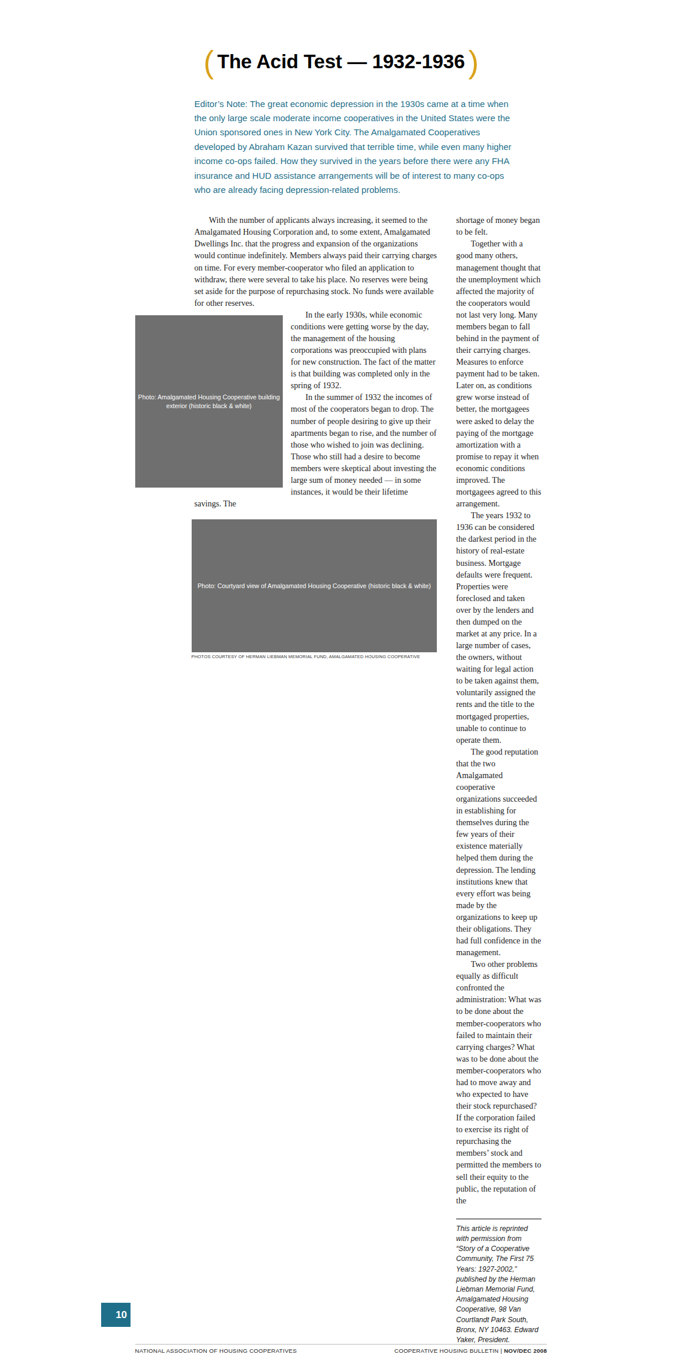(The Acid Test — 1932-1936)
Editor’s Note: The great economic depression in the 1930s came at a time when the only large scale moderate income cooperatives in the United States were the Union sponsored ones in New York City. The Amalgamated Cooperatives developed by Abraham Kazan survived that terrible time, while even many higher income co-ops failed. How they survived in the years before there were any FHA insurance and HUD assistance arrangements will be of interest to many co-ops who are already facing depression-related problems.
With the number of applicants always increasing, it seemed to the Amalgamated Housing Corporation and, to some extent, Amalgamated Dwellings Inc. that the progress and expansion of the organizations would continue indefinitely. Members always paid their carrying charges on time. For every member-cooperator who filed an application to withdraw, there were several to take his place. No reserves were being set aside for the purpose of repurchasing stock. No funds were available for other reserves.
Photo: Amalgamated Housing Cooperative building exterior (historic black & white)
In the early 1930s, while economic conditions were getting worse by the day, the management of the housing corporations was preoccupied with plans for new construction. The fact of the matter is that building was completed only in the spring of 1932.
In the summer of 1932 the incomes of most of the cooperators began to drop. The number of people desiring to give up their apartments began to rise, and the number of those who wished to join was declining. Those who still had a desire to become members were skeptical about investing the large sum of money needed — in some instances, it would be their lifetime savings. The
Photo: Courtyard view of Amalgamated Housing Cooperative (historic black & white)
Photos courtesy of Herman Liebman Memorial Fund, Amalgamated Housing Cooperative
shortage of money began to be felt.
Together with a good many others, management thought that the unemployment which affected the majority of the cooperators would not last very long. Many members began to fall behind in the payment of their carrying charges. Measures to enforce payment had to be taken. Later on, as conditions grew worse instead of better, the mortgagees were asked to delay the paying of the mortgage amortization with a promise to repay it when economic conditions improved. The mortgagees agreed to this arrangement.
The years 1932 to 1936 can be considered the darkest period in the history of real-estate business. Mortgage defaults were frequent. Properties were foreclosed and taken over by the lenders and then dumped on the market at any price. In a large number of cases, the owners, without waiting for legal action to be taken against them, voluntarily assigned the rents and the title to the mortgaged properties, unable to continue to operate them.
The good reputation that the two Amalgamated cooperative organizations succeeded in establishing for themselves during the few years of their existence materially helped them during the depression. The lending institutions knew that every effort was being made by the organizations to keep up their obligations. They had full confidence in the management.
Two other problems equally as difficult confronted the administration: What was to be done about the member-cooperators who failed to maintain their carrying charges? What was to be done about the member-cooperators who had to move away and who expected to have their stock repurchased? If the corporation failed to exercise its right of repurchasing the members’ stock and permitted the members to sell their equity to the public, the reputation of the
This article is reprinted with permission from “Story of a Cooperative Community, The First 75 Years: 1927-2002,” published by the Herman Liebman Memorial Fund, Amalgamated Housing Cooperative, 98 Van Courtlandt Park South, Bronx, NY 10463. Edward Yaker, President.
10
National Association of Housing Cooperatives
Cooperative Housing Bulletin | Nov/Dec 2008